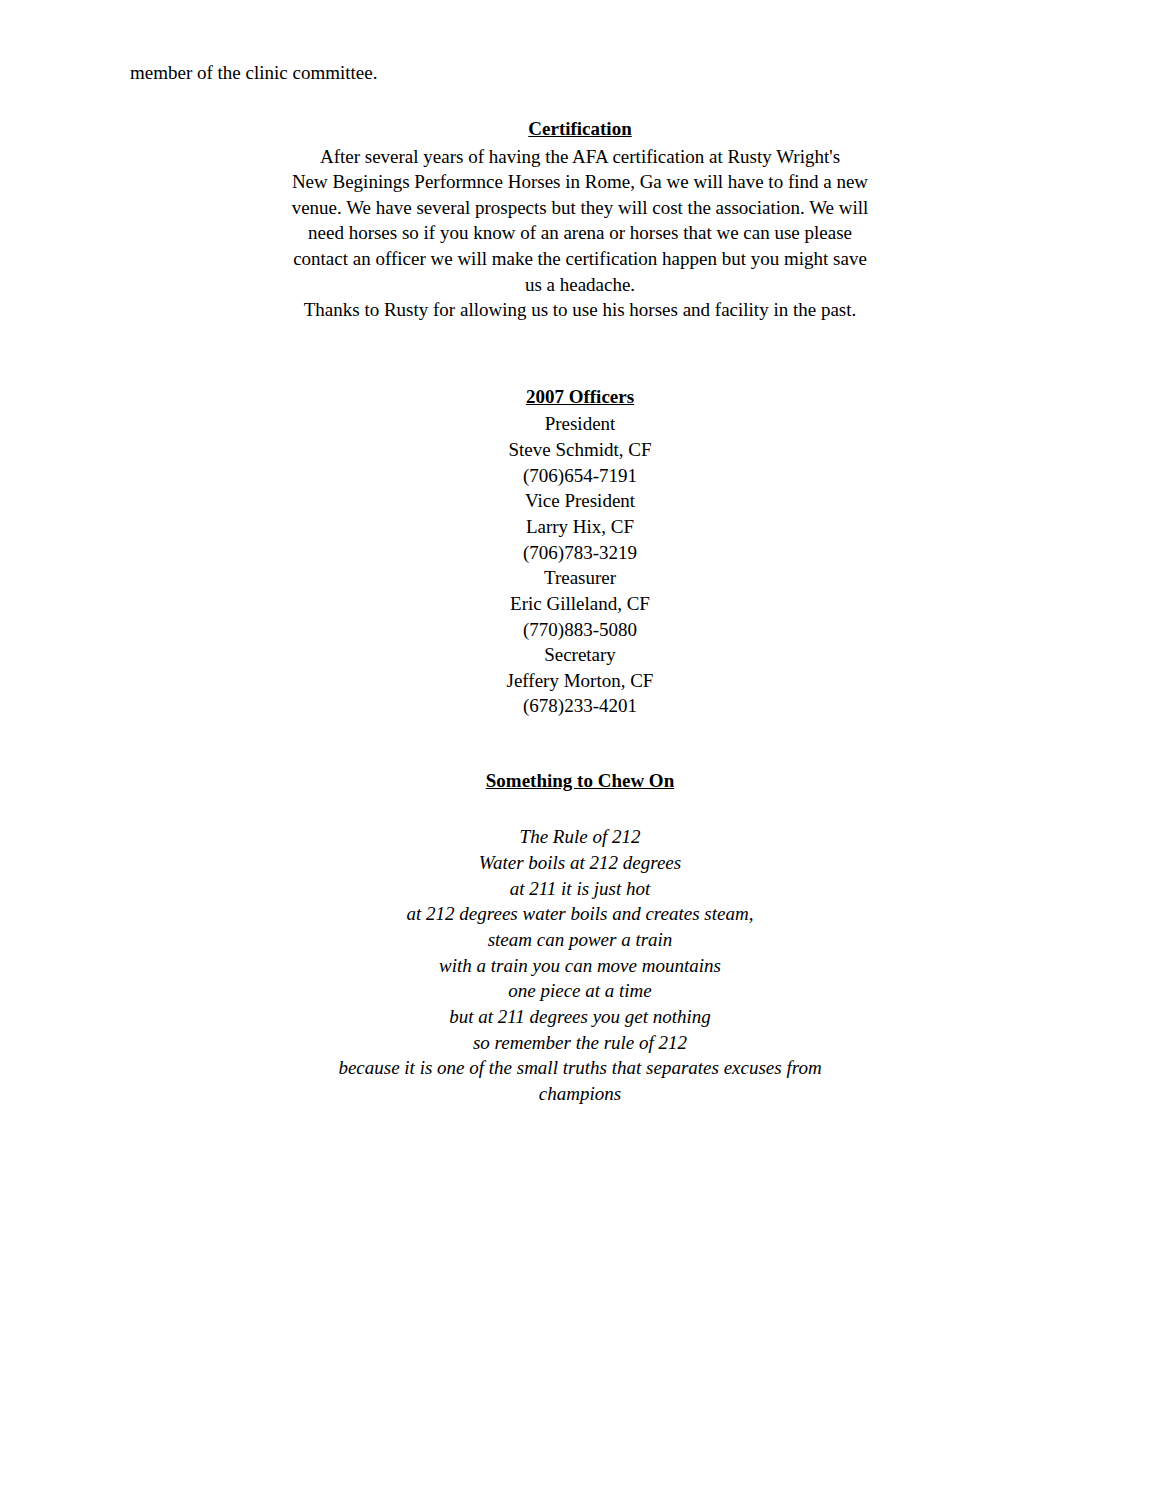member of the clinic committee.
Certification
After several years of having the AFA certification at Rusty Wright's
New Beginings Performnce Horses in Rome, Ga we will have to find a new
venue. We have several prospects but they will cost the association. We will
need horses so if you know of an arena or horses that we can use please
contact an officer we will make the certification happen but you might save
us a headache.
Thanks to Rusty for allowing us to use his horses and facility in the past.
2007 Officers
President
Steve Schmidt, CF
(706)654-7191
Vice President
Larry Hix, CF
(706)783-3219
Treasurer
Eric Gilleland, CF
(770)883-5080
Secretary
Jeffery Morton, CF
(678)233-4201
Something to Chew On
The Rule of 212
Water boils at 212 degrees
at 211 it is just hot
at 212 degrees water boils and creates steam,
steam can power a train
with a train you can move mountains
one piece at a time
but at 211 degrees you get nothing
so remember the rule of 212
because it is one of the small truths that separates excuses from
champions